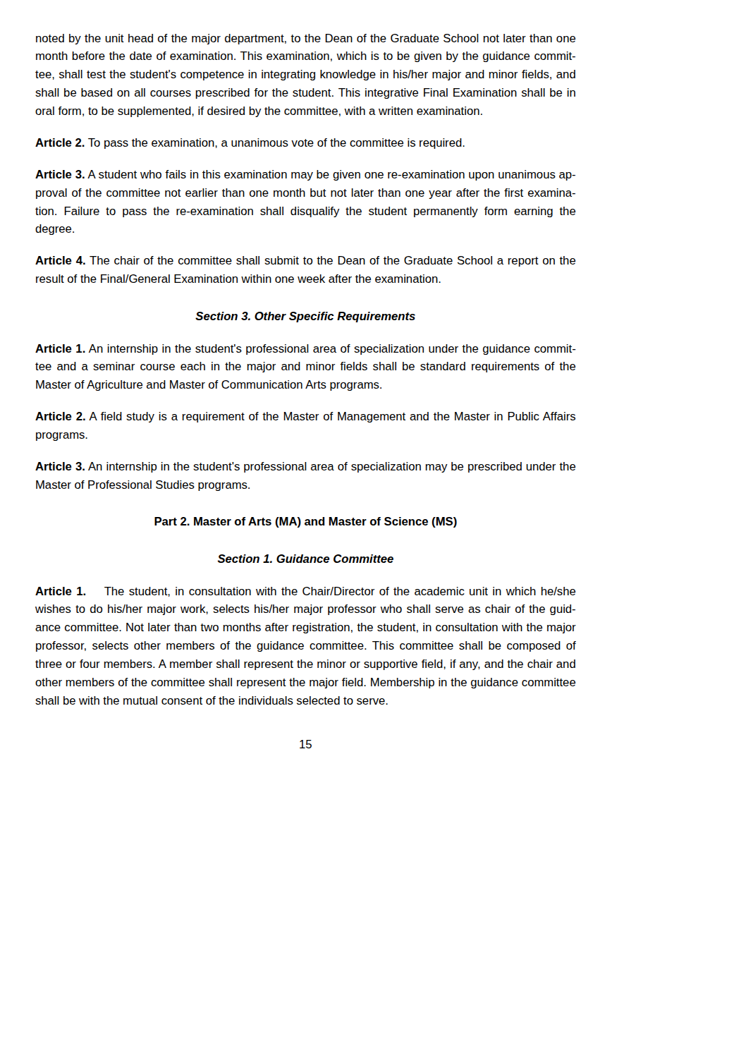noted by the unit head of the major department, to the Dean of the Graduate School not later than one month before the date of examination. This examination, which is to be given by the guidance committee, shall test the student's competence in integrating knowledge in his/her major and minor fields, and shall be based on all courses prescribed for the student. This integrative Final Examination shall be in oral form, to be supplemented, if desired by the committee, with a written examination.
Article 2. To pass the examination, a unanimous vote of the committee is required.
Article 3. A student who fails in this examination may be given one re-examination upon unanimous approval of the committee not earlier than one month but not later than one year after the first examination. Failure to pass the re-examination shall disqualify the student permanently form earning the degree.
Article 4. The chair of the committee shall submit to the Dean of the Graduate School a report on the result of the Final/General Examination within one week after the examination.
Section 3. Other Specific Requirements
Article 1. An internship in the student's professional area of specialization under the guidance committee and a seminar course each in the major and minor fields shall be standard requirements of the Master of Agriculture and Master of Communication Arts programs.
Article 2. A field study is a requirement of the Master of Management and the Master in Public Affairs programs.
Article 3. An internship in the student's professional area of specialization may be prescribed under the Master of Professional Studies programs.
Part 2. Master of Arts (MA) and Master of Science (MS)
Section 1. Guidance Committee
Article 1. The student, in consultation with the Chair/Director of the academic unit in which he/she wishes to do his/her major work, selects his/her major professor who shall serve as chair of the guidance committee. Not later than two months after registration, the student, in consultation with the major professor, selects other members of the guidance committee. This committee shall be composed of three or four members. A member shall represent the minor or supportive field, if any, and the chair and other members of the committee shall represent the major field. Membership in the guidance committee shall be with the mutual consent of the individuals selected to serve.
15